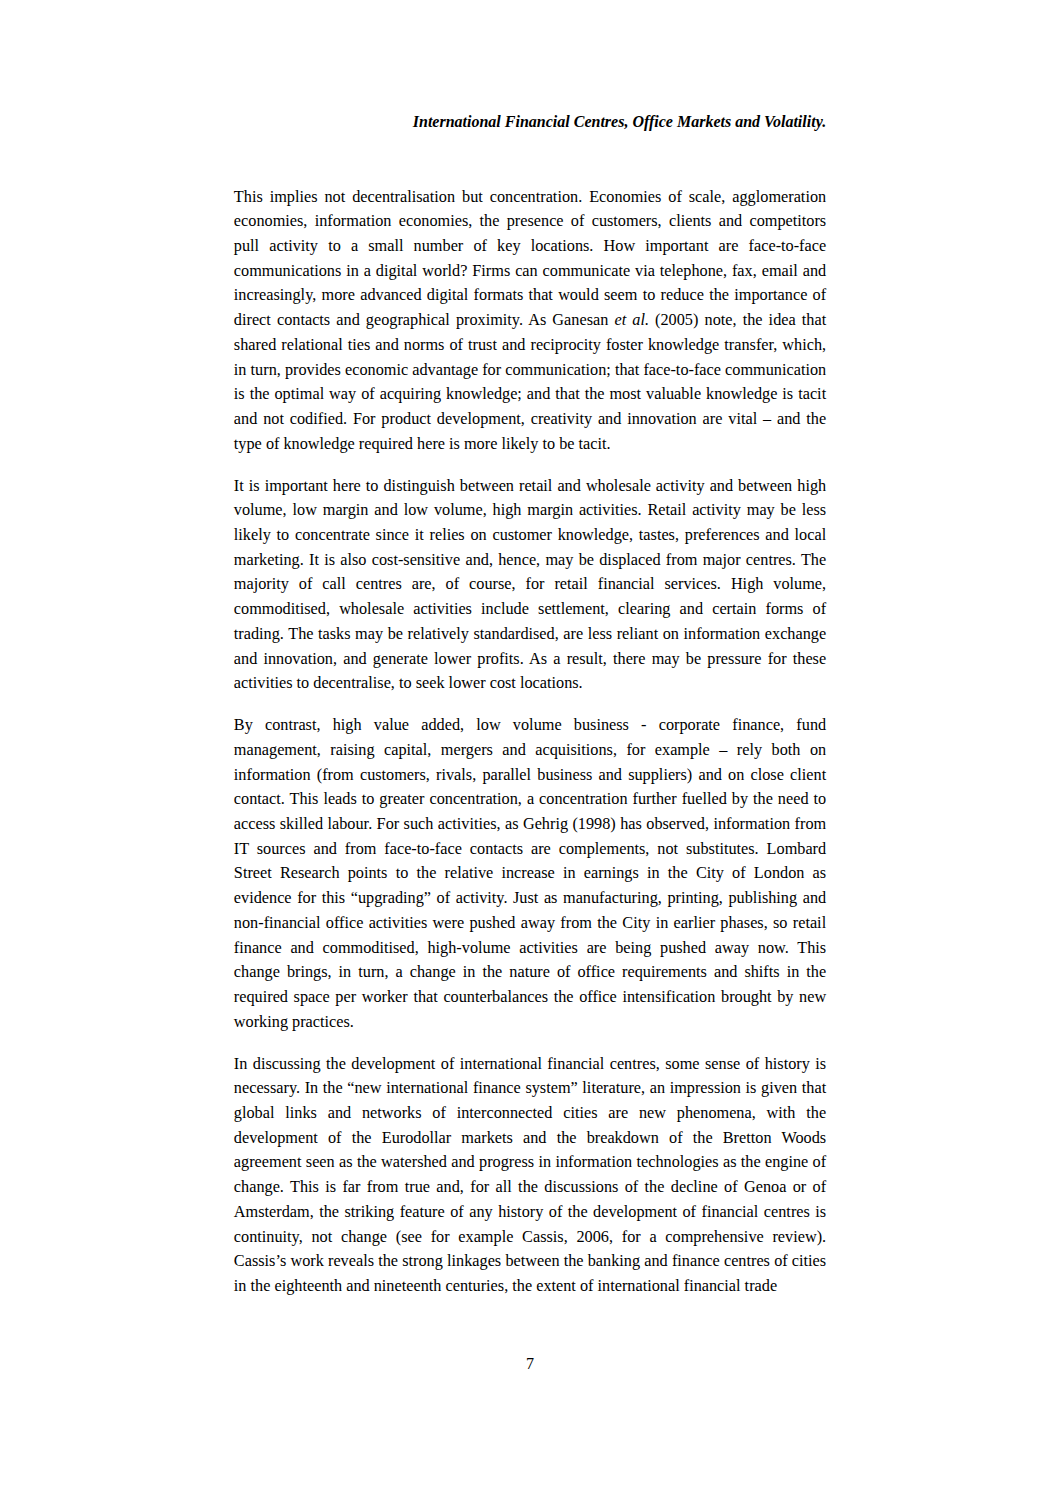International Financial Centres, Office Markets and Volatility.
This implies not decentralisation but concentration. Economies of scale, agglomeration economies, information economies, the presence of customers, clients and competitors pull activity to a small number of key locations. How important are face-to-face communications in a digital world? Firms can communicate via telephone, fax, email and increasingly, more advanced digital formats that would seem to reduce the importance of direct contacts and geographical proximity. As Ganesan et al. (2005) note, the idea that shared relational ties and norms of trust and reciprocity foster knowledge transfer, which, in turn, provides economic advantage for communication; that face-to-face communication is the optimal way of acquiring knowledge; and that the most valuable knowledge is tacit and not codified. For product development, creativity and innovation are vital – and the type of knowledge required here is more likely to be tacit.
It is important here to distinguish between retail and wholesale activity and between high volume, low margin and low volume, high margin activities. Retail activity may be less likely to concentrate since it relies on customer knowledge, tastes, preferences and local marketing. It is also cost-sensitive and, hence, may be displaced from major centres. The majority of call centres are, of course, for retail financial services. High volume, commoditised, wholesale activities include settlement, clearing and certain forms of trading. The tasks may be relatively standardised, are less reliant on information exchange and innovation, and generate lower profits. As a result, there may be pressure for these activities to decentralise, to seek lower cost locations.
By contrast, high value added, low volume business - corporate finance, fund management, raising capital, mergers and acquisitions, for example – rely both on information (from customers, rivals, parallel business and suppliers) and on close client contact. This leads to greater concentration, a concentration further fuelled by the need to access skilled labour. For such activities, as Gehrig (1998) has observed, information from IT sources and from face-to-face contacts are complements, not substitutes. Lombard Street Research points to the relative increase in earnings in the City of London as evidence for this “upgrading” of activity. Just as manufacturing, printing, publishing and non-financial office activities were pushed away from the City in earlier phases, so retail finance and commoditised, high-volume activities are being pushed away now. This change brings, in turn, a change in the nature of office requirements and shifts in the required space per worker that counterbalances the office intensification brought by new working practices.
In discussing the development of international financial centres, some sense of history is necessary. In the “new international finance system” literature, an impression is given that global links and networks of interconnected cities are new phenomena, with the development of the Eurodollar markets and the breakdown of the Bretton Woods agreement seen as the watershed and progress in information technologies as the engine of change. This is far from true and, for all the discussions of the decline of Genoa or of Amsterdam, the striking feature of any history of the development of financial centres is continuity, not change (see for example Cassis, 2006, for a comprehensive review). Cassis’s work reveals the strong linkages between the banking and finance centres of cities in the eighteenth and nineteenth centuries, the extent of international financial trade
7